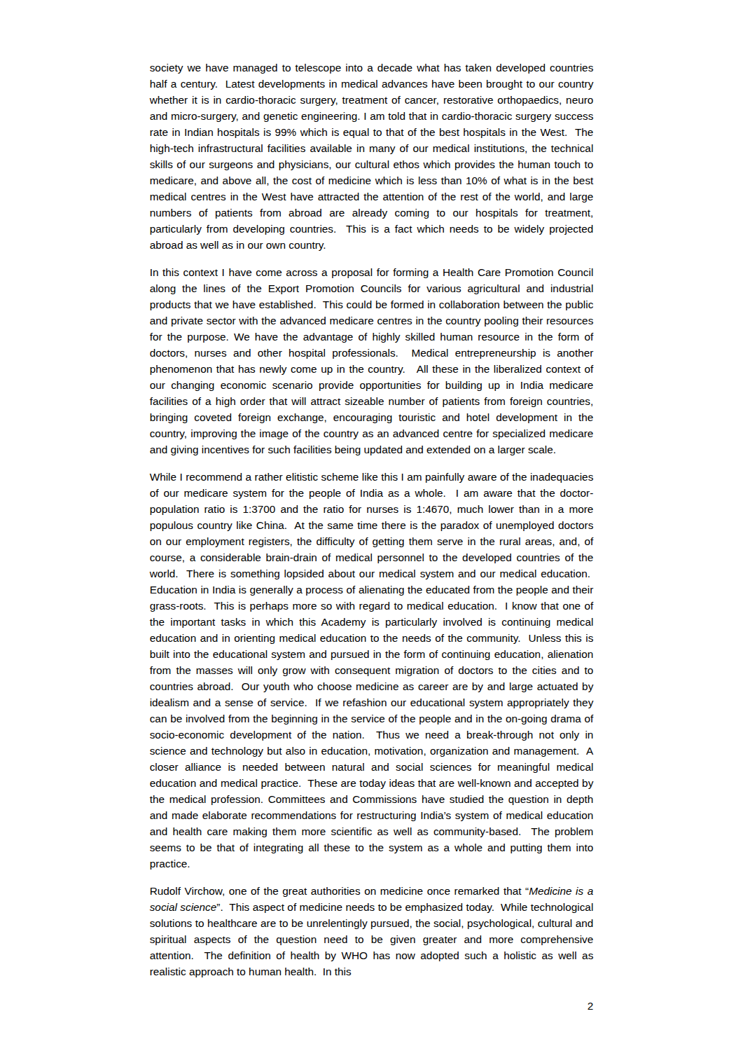society we have managed to telescope into a decade what has taken developed countries half a century. Latest developments in medical advances have been brought to our country whether it is in cardio-thoracic surgery, treatment of cancer, restorative orthopaedics, neuro and micro-surgery, and genetic engineering. I am told that in cardio-thoracic surgery success rate in Indian hospitals is 99% which is equal to that of the best hospitals in the West. The high-tech infrastructural facilities available in many of our medical institutions, the technical skills of our surgeons and physicians, our cultural ethos which provides the human touch to medicare, and above all, the cost of medicine which is less than 10% of what is in the best medical centres in the West have attracted the attention of the rest of the world, and large numbers of patients from abroad are already coming to our hospitals for treatment, particularly from developing countries. This is a fact which needs to be widely projected abroad as well as in our own country.
In this context I have come across a proposal for forming a Health Care Promotion Council along the lines of the Export Promotion Councils for various agricultural and industrial products that we have established. This could be formed in collaboration between the public and private sector with the advanced medicare centres in the country pooling their resources for the purpose. We have the advantage of highly skilled human resource in the form of doctors, nurses and other hospital professionals. Medical entrepreneurship is another phenomenon that has newly come up in the country. All these in the liberalized context of our changing economic scenario provide opportunities for building up in India medicare facilities of a high order that will attract sizeable number of patients from foreign countries, bringing coveted foreign exchange, encouraging touristic and hotel development in the country, improving the image of the country as an advanced centre for specialized medicare and giving incentives for such facilities being updated and extended on a larger scale.
While I recommend a rather elitistic scheme like this I am painfully aware of the inadequacies of our medicare system for the people of India as a whole. I am aware that the doctor-population ratio is 1:3700 and the ratio for nurses is 1:4670, much lower than in a more populous country like China. At the same time there is the paradox of unemployed doctors on our employment registers, the difficulty of getting them serve in the rural areas, and, of course, a considerable brain-drain of medical personnel to the developed countries of the world. There is something lopsided about our medical system and our medical education. Education in India is generally a process of alienating the educated from the people and their grass-roots. This is perhaps more so with regard to medical education. I know that one of the important tasks in which this Academy is particularly involved is continuing medical education and in orienting medical education to the needs of the community. Unless this is built into the educational system and pursued in the form of continuing education, alienation from the masses will only grow with consequent migration of doctors to the cities and to countries abroad. Our youth who choose medicine as career are by and large actuated by idealism and a sense of service. If we refashion our educational system appropriately they can be involved from the beginning in the service of the people and in the on-going drama of socio-economic development of the nation. Thus we need a break-through not only in science and technology but also in education, motivation, organization and management. A closer alliance is needed between natural and social sciences for meaningful medical education and medical practice. These are today ideas that are well-known and accepted by the medical profession. Committees and Commissions have studied the question in depth and made elaborate recommendations for restructuring India’s system of medical education and health care making them more scientific as well as community-based. The problem seems to be that of integrating all these to the system as a whole and putting them into practice.
Rudolf Virchow, one of the great authorities on medicine once remarked that “Medicine is a social science”. This aspect of medicine needs to be emphasized today. While technological solutions to healthcare are to be unrelentingly pursued, the social, psychological, cultural and spiritual aspects of the question need to be given greater and more comprehensive attention. The definition of health by WHO has now adopted such a holistic as well as realistic approach to human health. In this
2